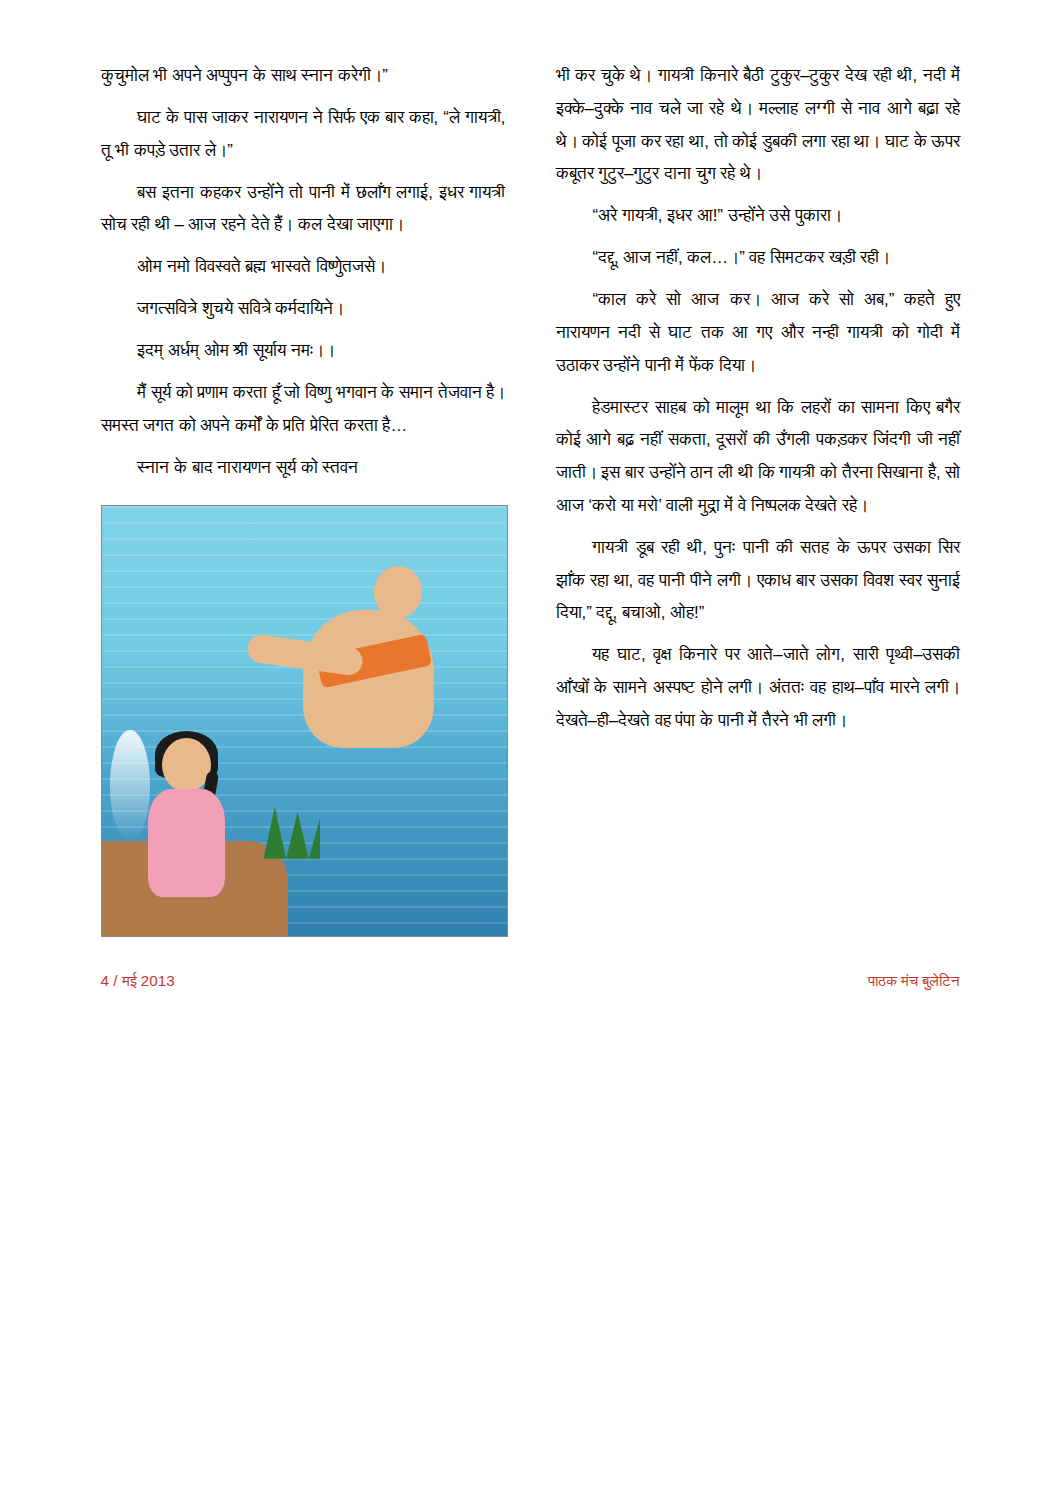भी कर चुके थे। गायत्री किनारे बैठी टुकुर–टुकुर देख रही थी, नदी में इक्के–दुक्के नाव चले जा रहे थे। मल्लाह लग्गी से नाव आगे बढ़ा रहे थे। कोई पूजा कर रहा था, तो कोई डुबकी लगा रहा था। घाट के ऊपर कबूतर गुटुर–गुटुर दाना चुग रहे थे।
“अरे गायत्री, इधर आ!” उन्होंने उसे पुकारा।
“दद्दू, आज नहीं, कल…।” वह सिमटकर खड़ी रही।
“काल करे सो आज कर। आज करे सो अब,” कहते हुए नारायणन नदी से घाट तक आ गए और नन्ही गायत्री को गोदी में उठाकर उन्होंने पानी में फेंक दिया।
हेडमास्टर साहब को मालूम था कि लहरों का सामना किए बगैर कोई आगे बढ़ नहीं सकता, दूसरों की उँगली पकड़कर जिंदगी जी नहीं जाती। इस बार उन्होंने ठान ली थी कि गायत्री को तैरना सिखाना है, सो आज ‘करो या मरो’ वाली मुद्रा में वे निष्पलक देखते रहे।
गायत्री डूब रही थी, पुनः पानी की सतह के ऊपर उसका सिर झाँक रहा था, वह पानी पीने लगी। एकाध बार उसका विवश स्वर सुनाई दिया,” दद्दू, बचाओ, ओह!”
यह घाट, वृक्ष किनारे पर आते–जाते लोग, सारी पृथ्वी–उसकी आँखों के सामने अस्पष्ट होने लगी। अंततः वह हाथ–पाँव मारने लगी। देखते–ही–देखते वह पंपा के पानी में तैरने भी लगी।
कुचुमोल भी अपने अप्पुपन के साथ स्नान करेगी।”
घाट के पास जाकर नारायणन ने सिर्फ एक बार कहा, “ले गायत्री, तू भी कपड़े उतार ले।”
बस इतना कहकर उन्होंने तो पानी में छलाँग लगाई, इधर गायत्री सोच रही थी – आज रहने देते हैं। कल देखा जाएगा।
ओम नमो विवस्वते ब्रह्म भास्वते विष्णुेतजसे।
जगत्सवित्रे शुचये सवित्रे कर्मदायिने।
इदम् अर्धम् ओम श्री सूर्याय नमः।।
मैं सूर्य को प्रणाम करता हूँ जो विष्णु भगवान के समान तेजवान है। समस्त जगत को अपने कर्मों के प्रति प्रेरित करता है…
स्नान के बाद नारायणन सूर्य को स्तवन
4 / मई 2013
पाठक मंच बुलेटिन